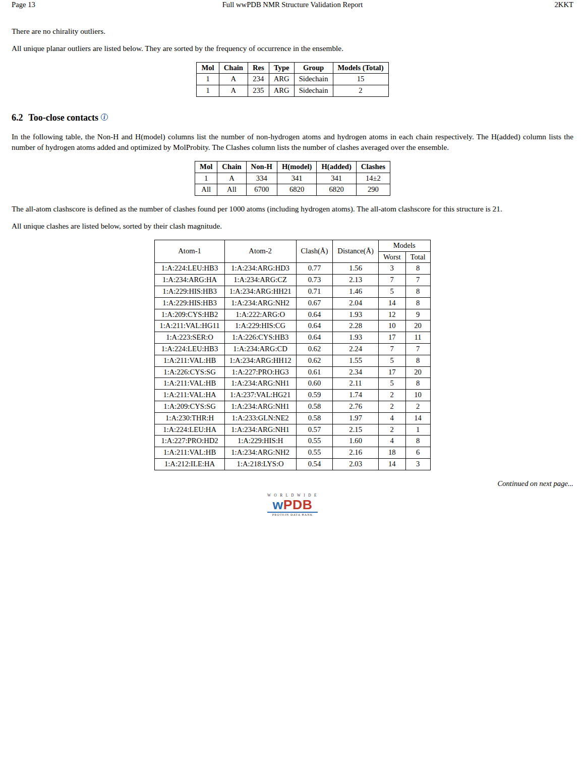Page 13
Full wwPDB NMR Structure Validation Report
2KKT
There are no chirality outliers.
All unique planar outliers are listed below. They are sorted by the frequency of occurrence in the ensemble.
| Mol | Chain | Res | Type | Group | Models (Total) |
| --- | --- | --- | --- | --- | --- |
| 1 | A | 234 | ARG | Sidechain | 15 |
| 1 | A | 235 | ARG | Sidechain | 2 |
6.2 Too-close contactsi
In the following table, the Non-H and H(model) columns list the number of non-hydrogen atoms and hydrogen atoms in each chain respectively. The H(added) column lists the number of hydrogen atoms added and optimized by MolProbity. The Clashes column lists the number of clashes averaged over the ensemble.
| Mol | Chain | Non-H | H(model) | H(added) | Clashes |
| --- | --- | --- | --- | --- | --- |
| 1 | A | 334 | 341 | 341 | 14±2 |
| All | All | 6700 | 6820 | 6820 | 290 |
The all-atom clashscore is defined as the number of clashes found per 1000 atoms (including hydrogen atoms). The all-atom clashscore for this structure is 21.
All unique clashes are listed below, sorted by their clash magnitude.
| Atom-1 | Atom-2 | Clash(Å) | Distance(Å) | Models |
| --- | --- | --- | --- | --- |
| Worst | Total |
| 1:A:224:LEU:HB3 | 1:A:234:ARG:HD3 | 0.77 | 1.56 | 3 | 8 |
| 1:A:234:ARG:HA | 1:A:234:ARG:CZ | 0.73 | 2.13 | 7 | 7 |
| 1:A:229:HIS:HB3 | 1:A:234:ARG:HH21 | 0.71 | 1.46 | 5 | 8 |
| 1:A:229:HIS:HB3 | 1:A:234:ARG:NH2 | 0.67 | 2.04 | 14 | 8 |
| 1:A:209:CYS:HB2 | 1:A:222:ARG:O | 0.64 | 1.93 | 12 | 9 |
| 1:A:211:VAL:HG11 | 1:A:229:HIS:CG | 0.64 | 2.28 | 10 | 20 |
| 1:A:223:SER:O | 1:A:226:CYS:HB3 | 0.64 | 1.93 | 17 | 11 |
| 1:A:224:LEU:HB3 | 1:A:234:ARG:CD | 0.62 | 2.24 | 7 | 7 |
| 1:A:211:VAL:HB | 1:A:234:ARG:HH12 | 0.62 | 1.55 | 5 | 8 |
| 1:A:226:CYS:SG | 1:A:227:PRO:HG3 | 0.61 | 2.34 | 17 | 20 |
| 1:A:211:VAL:HB | 1:A:234:ARG:NH1 | 0.60 | 2.11 | 5 | 8 |
| 1:A:211:VAL:HA | 1:A:237:VAL:HG21 | 0.59 | 1.74 | 2 | 10 |
| 1:A:209:CYS:SG | 1:A:234:ARG:NH1 | 0.58 | 2.76 | 2 | 2 |
| 1:A:230:THR:H | 1:A:233:GLN:NE2 | 0.58 | 1.97 | 4 | 14 |
| 1:A:224:LEU:HA | 1:A:234:ARG:NH1 | 0.57 | 2.15 | 2 | 1 |
| 1:A:227:PRO:HD2 | 1:A:229:HIS:H | 0.55 | 1.60 | 4 | 8 |
| 1:A:211:VAL:HB | 1:A:234:ARG:NH2 | 0.55 | 2.16 | 18 | 6 |
| 1:A:212:ILE:HA | 1:A:218:LYS:O | 0.54 | 2.03 | 14 | 3 |
Continued on next page...
W O R L D W I D E
wPDB
PROTEIN DATA BANK